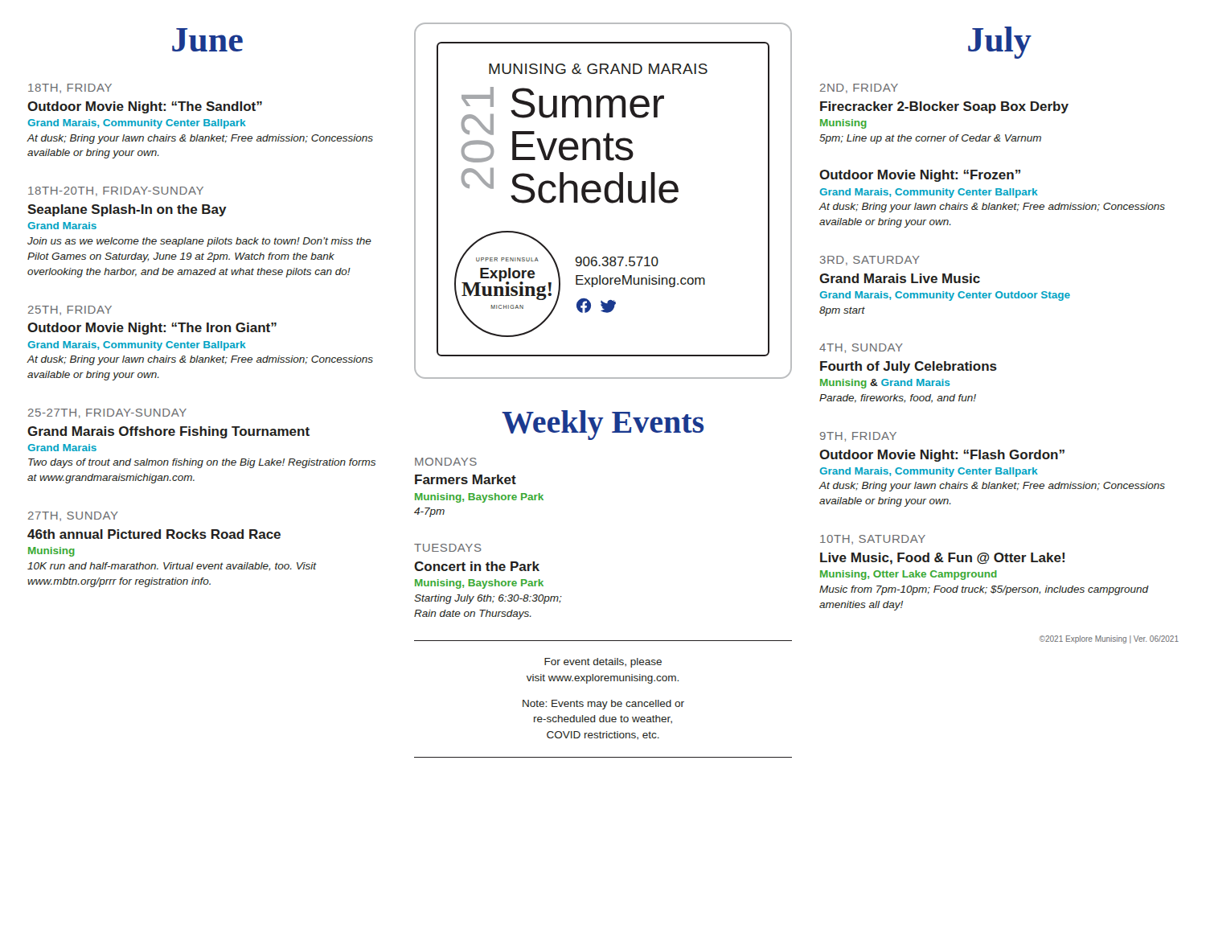June
18th, Friday
Outdoor Movie Night: “The Sandlot”
Grand Marais, Community Center Ballpark
At dusk; Bring your lawn chairs & blanket; Free admission; Concessions available or bring your own.
18th-20th, Friday-Sunday
Seaplane Splash-In on the Bay
Grand Marais
Join us as we welcome the seaplane pilots back to town! Don’t miss the Pilot Games on Saturday, June 19 at 2pm. Watch from the bank overlooking the harbor, and be amazed at what these pilots can do!
25th, Friday
Outdoor Movie Night: “The Iron Giant”
Grand Marais, Community Center Ballpark
At dusk; Bring your lawn chairs & blanket; Free admission; Concessions available or bring your own.
25-27th, Friday-Sunday
Grand Marais Offshore Fishing Tournament
Grand Marais
Two days of trout and salmon fishing on the Big Lake! Registration forms at www.grandmaraismichigan.com.
27th, Sunday
46th annual Pictured Rocks Road Race
Munising
10K run and half-marathon. Virtual event available, too. Visit www.mbtn.org/prrr for registration info.
MUNISING & GRAND MARAIS
2021
Summer
Events
Schedule
Upper Peninsula Explore Munising! Michigan
906.387.5710
ExploreMunising.com
Weekly Events
Mondays
Farmers Market
Munising, Bayshore Park
4-7pm
Tuesdays
Concert in the Park
Munising, Bayshore Park
Starting July 6th; 6:30-8:30pm;
Rain date on Thursdays.
For event details, please
visit www.exploremunising.com.
Note: Events may be cancelled or
re-scheduled due to weather,
COVID restrictions, etc.
July
2nd, Friday
Firecracker 2-Blocker Soap Box Derby
Munising
5pm; Line up at the corner of Cedar & Varnum
Outdoor Movie Night: “Frozen”
Grand Marais, Community Center Ballpark
At dusk; Bring your lawn chairs & blanket; Free admission; Concessions available or bring your own.
3rd, Saturday
Grand Marais Live Music
Grand Marais, Community Center Outdoor Stage
8pm start
4th, Sunday
Fourth of July Celebrations
Munising & Grand Marais
Parade, fireworks, food, and fun!
9th, Friday
Outdoor Movie Night: “Flash Gordon”
Grand Marais, Community Center Ballpark
At dusk; Bring your lawn chairs & blanket; Free admission; Concessions available or bring your own.
10th, Saturday
Live Music, Food & Fun @ Otter Lake!
Munising, Otter Lake Campground
Music from 7pm-10pm; Food truck; $5/person, includes campground amenities all day!
©2021 Explore Munising | Ver. 06/2021